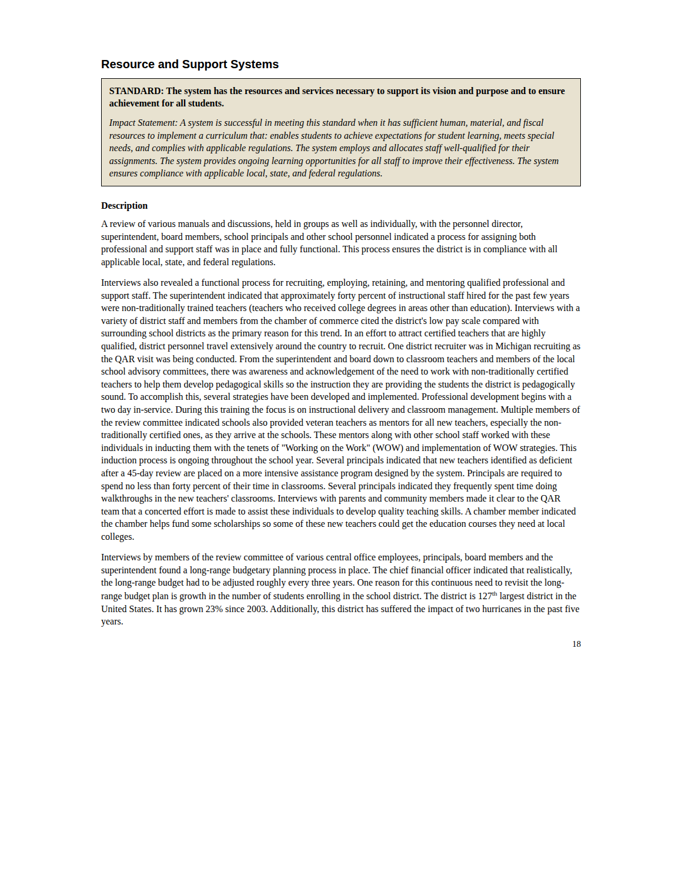Resource and Support Systems
STANDARD: The system has the resources and services necessary to support its vision and purpose and to ensure achievement for all students.
Impact Statement: A system is successful in meeting this standard when it has sufficient human, material, and fiscal resources to implement a curriculum that: enables students to achieve expectations for student learning, meets special needs, and complies with applicable regulations. The system employs and allocates staff well-qualified for their assignments. The system provides ongoing learning opportunities for all staff to improve their effectiveness. The system ensures compliance with applicable local, state, and federal regulations.
Description
A review of various manuals and discussions, held in groups as well as individually, with the personnel director, superintendent, board members, school principals and other school personnel indicated a process for assigning both professional and support staff was in place and fully functional. This process ensures the district is in compliance with all applicable local, state, and federal regulations.
Interviews also revealed a functional process for recruiting, employing, retaining, and mentoring qualified professional and support staff. The superintendent indicated that approximately forty percent of instructional staff hired for the past few years were non-traditionally trained teachers (teachers who received college degrees in areas other than education). Interviews with a variety of district staff and members from the chamber of commerce cited the district's low pay scale compared with surrounding school districts as the primary reason for this trend. In an effort to attract certified teachers that are highly qualified, district personnel travel extensively around the country to recruit. One district recruiter was in Michigan recruiting as the QAR visit was being conducted. From the superintendent and board down to classroom teachers and members of the local school advisory committees, there was awareness and acknowledgement of the need to work with non-traditionally certified teachers to help them develop pedagogical skills so the instruction they are providing the students the district is pedagogically sound. To accomplish this, several strategies have been developed and implemented. Professional development begins with a two day in-service. During this training the focus is on instructional delivery and classroom management. Multiple members of the review committee indicated schools also provided veteran teachers as mentors for all new teachers, especially the non-traditionally certified ones, as they arrive at the schools. These mentors along with other school staff worked with these individuals in inducting them with the tenets of "Working on the Work" (WOW) and implementation of WOW strategies. This induction process is ongoing throughout the school year. Several principals indicated that new teachers identified as deficient after a 45-day review are placed on a more intensive assistance program designed by the system. Principals are required to spend no less than forty percent of their time in classrooms. Several principals indicated they frequently spent time doing walkthroughs in the new teachers' classrooms. Interviews with parents and community members made it clear to the QAR team that a concerted effort is made to assist these individuals to develop quality teaching skills. A chamber member indicated the chamber helps fund some scholarships so some of these new teachers could get the education courses they need at local colleges.
Interviews by members of the review committee of various central office employees, principals, board members and the superintendent found a long-range budgetary planning process in place. The chief financial officer indicated that realistically, the long-range budget had to be adjusted roughly every three years. One reason for this continuous need to revisit the long-range budget plan is growth in the number of students enrolling in the school district. The district is 127th largest district in the United States. It has grown 23% since 2003. Additionally, this district has suffered the impact of two hurricanes in the past five years.
18